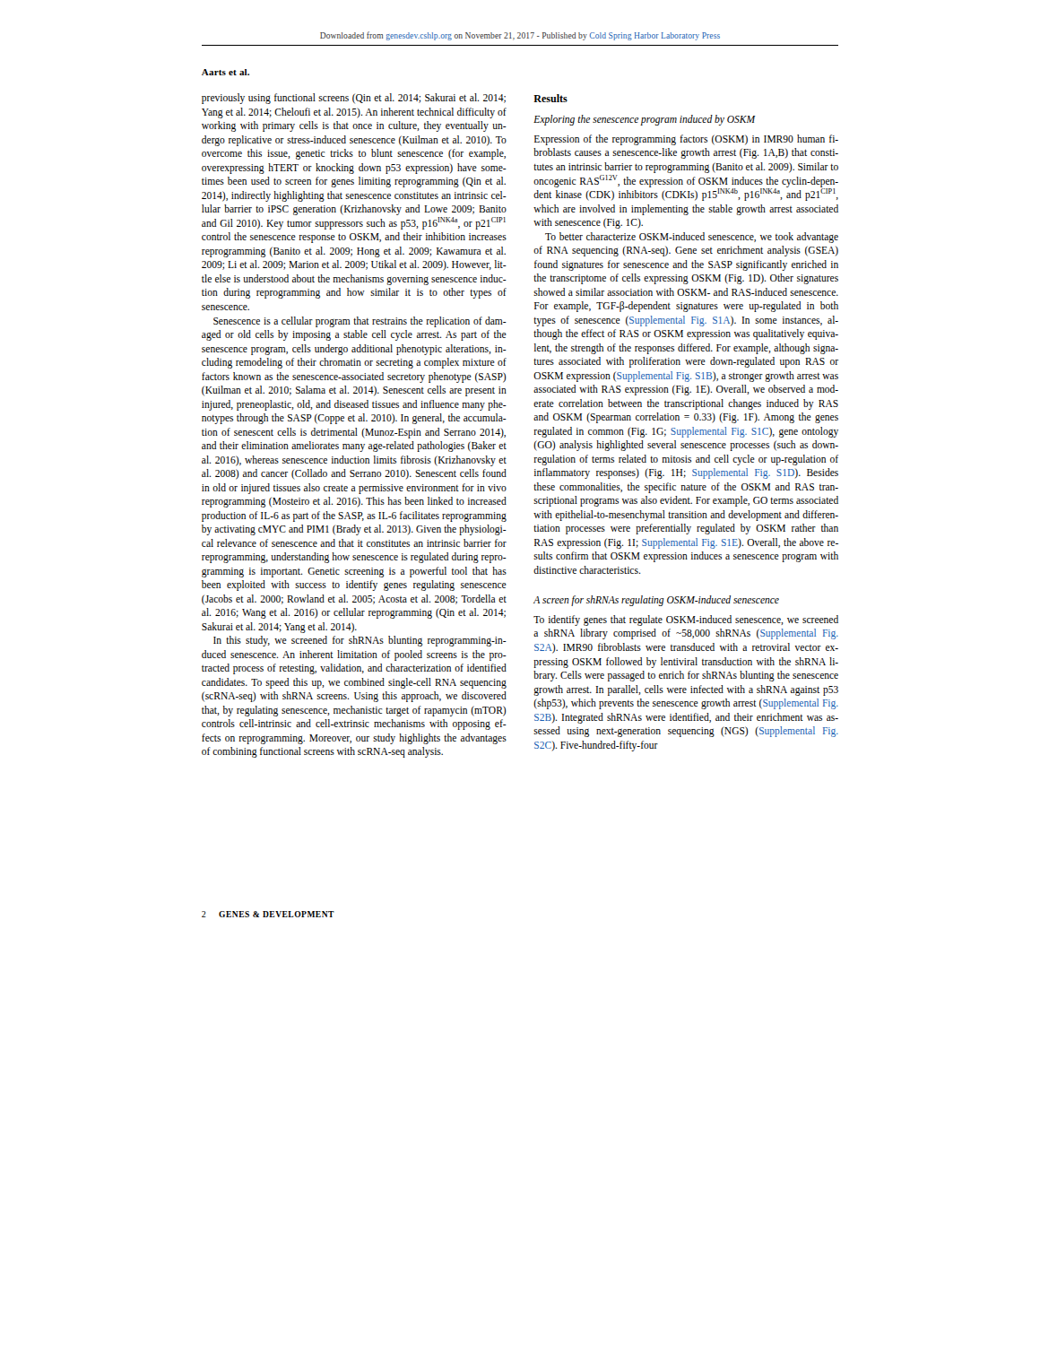Downloaded from genesdev.cshlp.org on November 21, 2017 - Published by Cold Spring Harbor Laboratory Press
Aarts et al.
previously using functional screens (Qin et al. 2014; Sakurai et al. 2014; Yang et al. 2014; Cheloufi et al. 2015). An inherent technical difficulty of working with primary cells is that once in culture, they eventually undergo replicative or stress-induced senescence (Kuilman et al. 2010). To overcome this issue, genetic tricks to blunt senescence (for example, overexpressing hTERT or knocking down p53 expression) have sometimes been used to screen for genes limiting reprogramming (Qin et al. 2014), indirectly highlighting that senescence constitutes an intrinsic cellular barrier to iPSC generation (Krizhanovsky and Lowe 2009; Banito and Gil 2010). Key tumor suppressors such as p53, p16INK4a, or p21CIP1 control the senescence response to OSKM, and their inhibition increases reprogramming (Banito et al. 2009; Hong et al. 2009; Kawamura et al. 2009; Li et al. 2009; Marion et al. 2009; Utikal et al. 2009). However, little else is understood about the mechanisms governing senescence induction during reprogramming and how similar it is to other types of senescence.
Senescence is a cellular program that restrains the replication of damaged or old cells by imposing a stable cell cycle arrest. As part of the senescence program, cells undergo additional phenotypic alterations, including remodeling of their chromatin or secreting a complex mixture of factors known as the senescence-associated secretory phenotype (SASP) (Kuilman et al. 2010; Salama et al. 2014). Senescent cells are present in injured, preneoplastic, old, and diseased tissues and influence many phenotypes through the SASP (Coppe et al. 2010). In general, the accumulation of senescent cells is detrimental (Munoz-Espin and Serrano 2014), and their elimination ameliorates many age-related pathologies (Baker et al. 2016), whereas senescence induction limits fibrosis (Krizhanovsky et al. 2008) and cancer (Collado and Serrano 2010). Senescent cells found in old or injured tissues also create a permissive environment for in vivo reprogramming (Mosteiro et al. 2016). This has been linked to increased production of IL-6 as part of the SASP, as IL-6 facilitates reprogramming by activating cMYC and PIM1 (Brady et al. 2013). Given the physiological relevance of senescence and that it constitutes an intrinsic barrier for reprogramming, understanding how senescence is regulated during reprogramming is important. Genetic screening is a powerful tool that has been exploited with success to identify genes regulating senescence (Jacobs et al. 2000; Rowland et al. 2005; Acosta et al. 2008; Tordella et al. 2016; Wang et al. 2016) or cellular reprogramming (Qin et al. 2014; Sakurai et al. 2014; Yang et al. 2014).
In this study, we screened for shRNAs blunting reprogramming-induced senescence. An inherent limitation of pooled screens is the protracted process of retesting, validation, and characterization of identified candidates. To speed this up, we combined single-cell RNA sequencing (scRNA-seq) with shRNA screens. Using this approach, we discovered that, by regulating senescence, mechanistic target of rapamycin (mTOR) controls cell-intrinsic and cell-extrinsic mechanisms with opposing effects on reprogramming. Moreover, our study highlights the advantages of combining functional screens with scRNA-seq analysis.
Results
Exploring the senescence program induced by OSKM
Expression of the reprogramming factors (OSKM) in IMR90 human fibroblasts causes a senescence-like growth arrest (Fig. 1A,B) that constitutes an intrinsic barrier to reprogramming (Banito et al. 2009). Similar to oncogenic RASG12V, the expression of OSKM induces the cyclin-dependent kinase (CDK) inhibitors (CDKIs) p15INK4b, p16INK4a, and p21CIP1, which are involved in implementing the stable growth arrest associated with senescence (Fig. 1C).
To better characterize OSKM-induced senescence, we took advantage of RNA sequencing (RNA-seq). Gene set enrichment analysis (GSEA) found signatures for senescence and the SASP significantly enriched in the transcriptome of cells expressing OSKM (Fig. 1D). Other signatures showed a similar association with OSKM- and RAS-induced senescence. For example, TGF-β-dependent signatures were up-regulated in both types of senescence (Supplemental Fig. S1A). In some instances, although the effect of RAS or OSKM expression was qualitatively equivalent, the strength of the responses differed. For example, although signatures associated with proliferation were down-regulated upon RAS or OSKM expression (Supplemental Fig. S1B), a stronger growth arrest was associated with RAS expression (Fig. 1E). Overall, we observed a moderate correlation between the transcriptional changes induced by RAS and OSKM (Spearman correlation = 0.33) (Fig. 1F). Among the genes regulated in common (Fig. 1G; Supplemental Fig. S1C), gene ontology (GO) analysis highlighted several senescence processes (such as down-regulation of terms related to mitosis and cell cycle or up-regulation of inflammatory responses) (Fig. 1H; Supplemental Fig. S1D). Besides these commonalities, the specific nature of the OSKM and RAS transcriptional programs was also evident. For example, GO terms associated with epithelial-to-mesenchymal transition and development and differentiation processes were preferentially regulated by OSKM rather than RAS expression (Fig. 1I; Supplemental Fig. S1E). Overall, the above results confirm that OSKM expression induces a senescence program with distinctive characteristics.
A screen for shRNAs regulating OSKM-induced senescence
To identify genes that regulate OSKM-induced senescence, we screened a shRNA library comprised of ~58,000 shRNAs (Supplemental Fig. S2A). IMR90 fibroblasts were transduced with a retroviral vector expressing OSKM followed by lentiviral transduction with the shRNA library. Cells were passaged to enrich for shRNAs blunting the senescence growth arrest. In parallel, cells were infected with a shRNA against p53 (shp53), which prevents the senescence growth arrest (Supplemental Fig. S2B). Integrated shRNAs were identified, and their enrichment was assessed using next-generation sequencing (NGS) (Supplemental Fig. S2C). Five-hundred-fifty-four
2 GENES & DEVELOPMENT